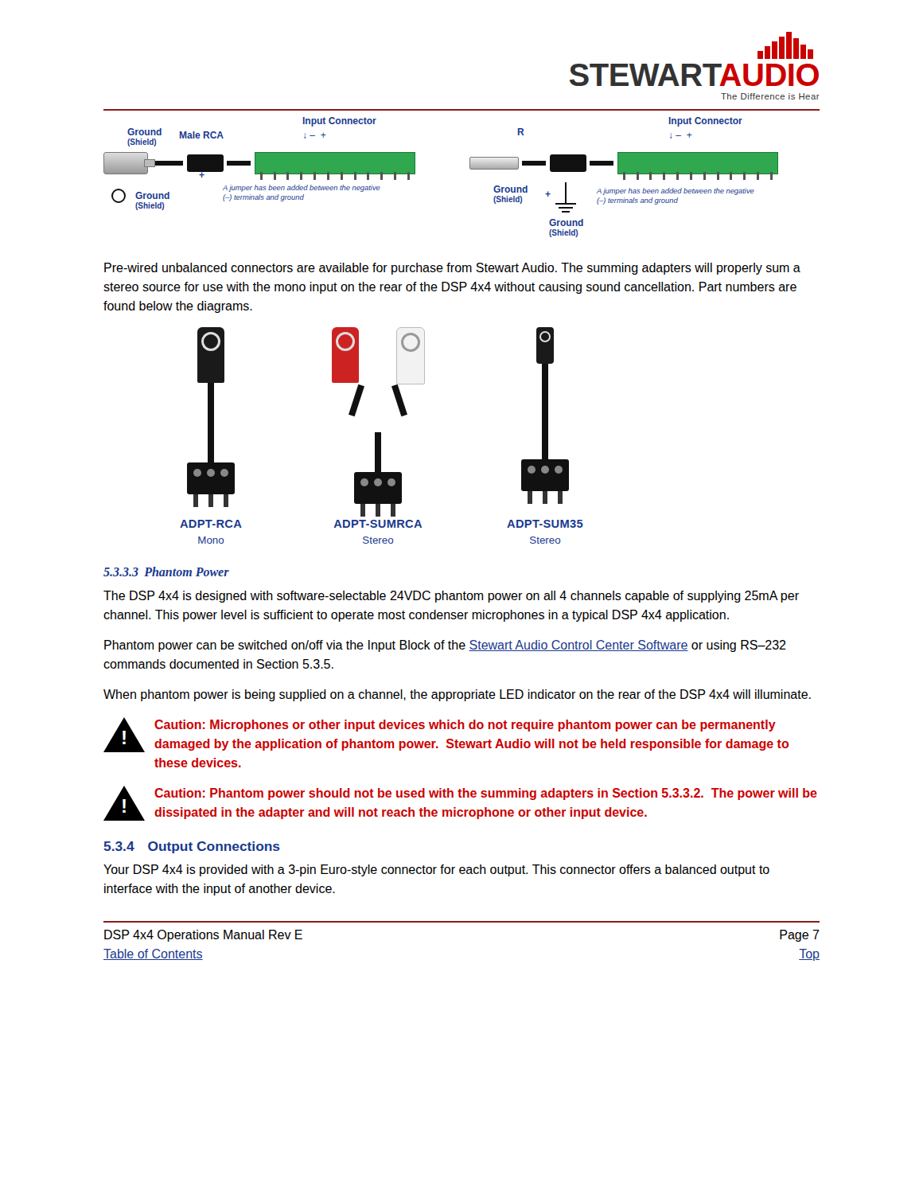STEWART AUDIO
The Difference is Hear
Ground
(Shield)
Male RCA
Input Connector
↓ – +
Ground
(Shield)
+
A jumper has been added between the negative (–) terminals and ground
R
Input Connector
↓ – +
Ground
(Shield)
+
Ground
(Shield)
A jumper has been added between the negative (–) terminals and ground
Pre-wired unbalanced connectors are available for purchase from Stewart Audio. The summing adapters will properly sum a stereo source for use with the mono input on the rear of the DSP 4x4 without causing sound cancellation. Part numbers are found below the diagrams.
ADPT-RCA
Mono
ADPT-SUMRCA
Stereo
ADPT-SUM35
Stereo
5.3.3.3 Phantom Power
The DSP 4x4 is designed with software-selectable 24VDC phantom power on all 4 channels capable of supplying 25mA per channel. This power level is sufficient to operate most condenser microphones in a typical DSP 4x4 application.
Phantom power can be switched on/off via the Input Block of the Stewart Audio Control Center Software or using RS–232 commands documented in Section 5.3.5.
When phantom power is being supplied on a channel, the appropriate LED indicator on the rear of the DSP 4x4 will illuminate.
Caution: Microphones or other input devices which do not require phantom power can be permanently damaged by the application of phantom power. Stewart Audio will not be held responsible for damage to these devices.
Caution: Phantom power should not be used with the summing adapters in Section 5.3.3.2. The power will be dissipated in the adapter and will not reach the microphone or other input device.
5.3.4 Output Connections
Your DSP 4x4 is provided with a 3-pin Euro-style connector for each output. This connector offers a balanced output to interface with the input of another device.
DSP 4x4 Operations Manual Rev E Page 7
Table of Contents Top